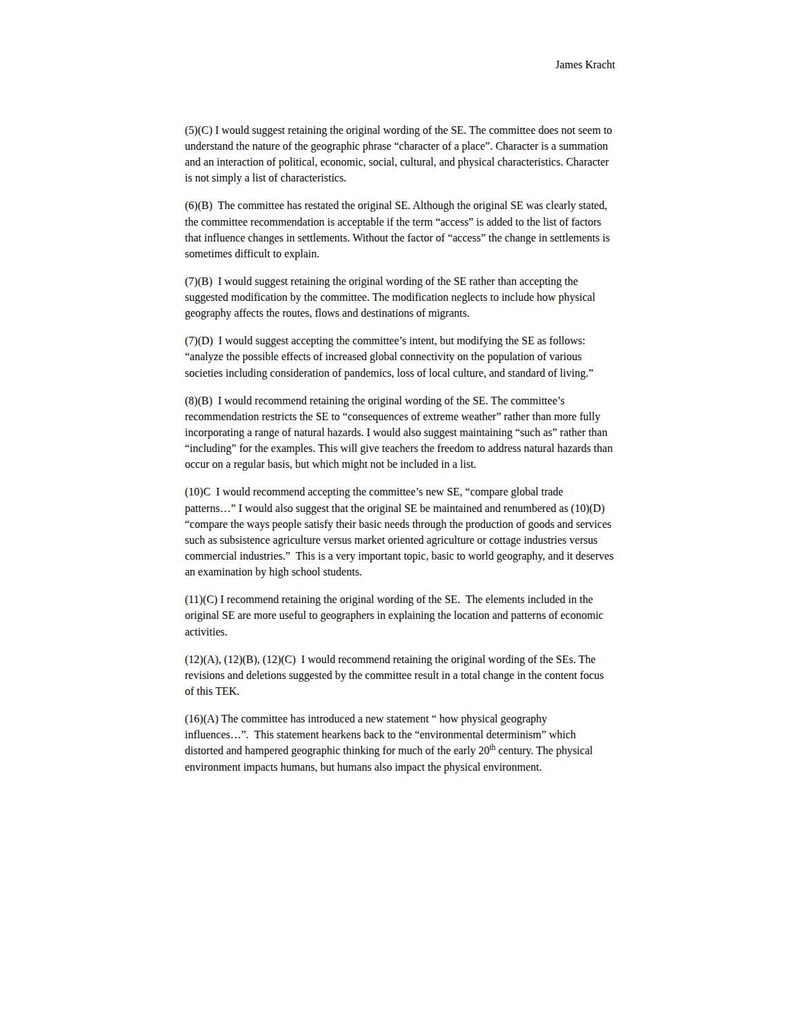James Kracht
(5)(C) I would suggest retaining the original wording of the SE. The committee does not seem to understand the nature of the geographic phrase “character of a place”. Character is a summation and an interaction of political, economic, social, cultural, and physical characteristics. Character is not simply a list of characteristics.
(6)(B) The committee has restated the original SE. Although the original SE was clearly stated, the committee recommendation is acceptable if the term “access” is added to the list of factors that influence changes in settlements. Without the factor of “access” the change in settlements is sometimes difficult to explain.
(7)(B) I would suggest retaining the original wording of the SE rather than accepting the suggested modification by the committee. The modification neglects to include how physical geography affects the routes, flows and destinations of migrants.
(7)(D) I would suggest accepting the committee’s intent, but modifying the SE as follows: “analyze the possible effects of increased global connectivity on the population of various societies including consideration of pandemics, loss of local culture, and standard of living.”
(8)(B) I would recommend retaining the original wording of the SE. The committee’s recommendation restricts the SE to “consequences of extreme weather” rather than more fully incorporating a range of natural hazards. I would also suggest maintaining “such as” rather than “including” for the examples. This will give teachers the freedom to address natural hazards than occur on a regular basis, but which might not be included in a list.
(10)C I would recommend accepting the committee’s new SE, “compare global trade patterns…” I would also suggest that the original SE be maintained and renumbered as (10)(D) “compare the ways people satisfy their basic needs through the production of goods and services such as subsistence agriculture versus market oriented agriculture or cottage industries versus commercial industries.” This is a very important topic, basic to world geography, and it deserves an examination by high school students.
(11)(C) I recommend retaining the original wording of the SE. The elements included in the original SE are more useful to geographers in explaining the location and patterns of economic activities.
(12)(A), (12)(B), (12)(C) I would recommend retaining the original wording of the SEs. The revisions and deletions suggested by the committee result in a total change in the content focus of this TEK.
(16)(A) The committee has introduced a new statement “ how physical geography influences…”. This statement hearkens back to the “environmental determinism” which distorted and hampered geographic thinking for much of the early 20th century. The physical environment impacts humans, but humans also impact the physical environment.